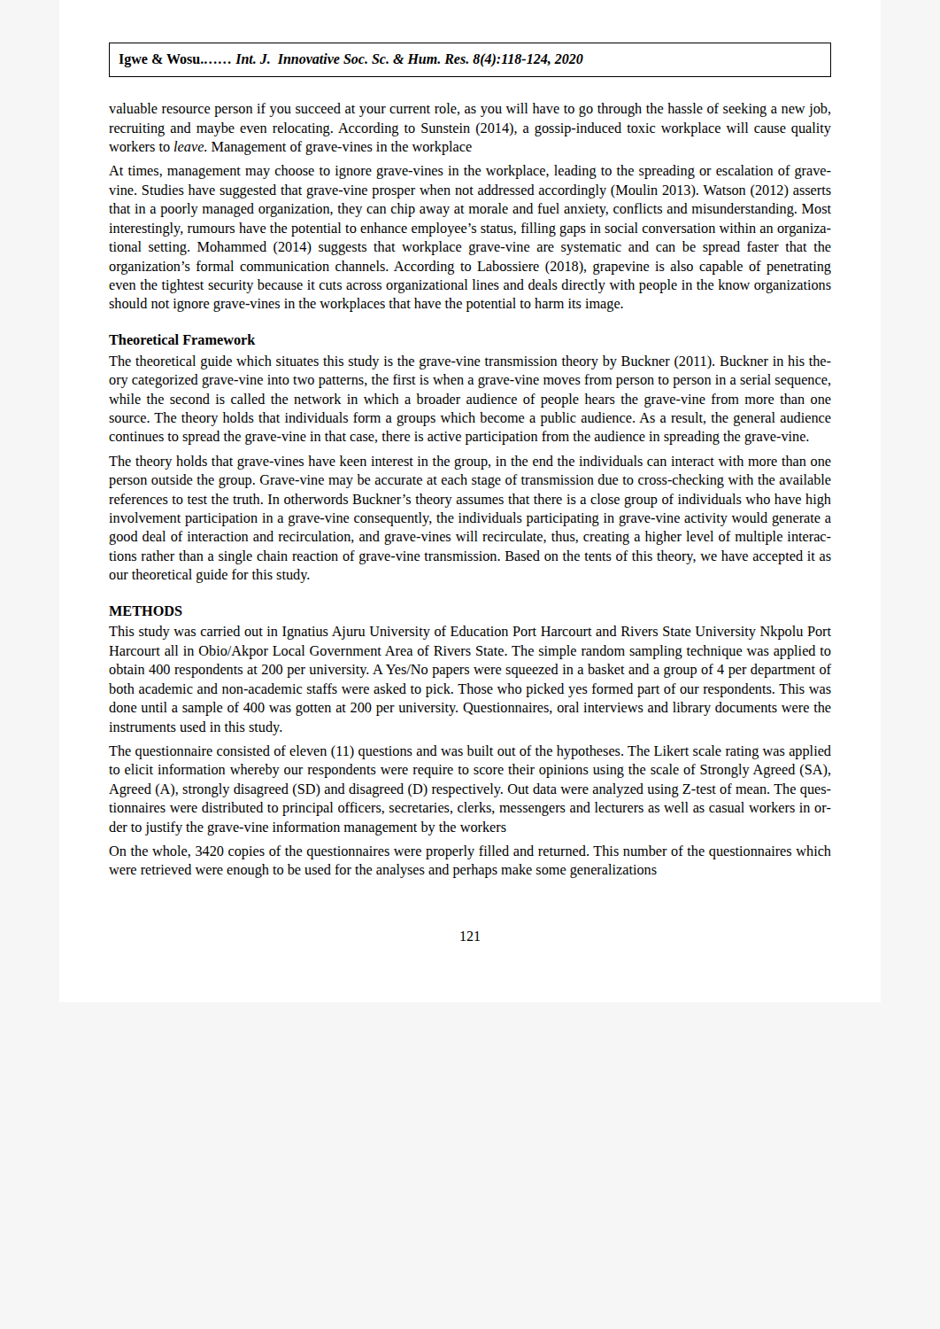Igwe & Wosu.…… Int. J. Innovative Soc. Sc. & Hum. Res. 8(4):118-124, 2020
valuable resource person if you succeed at your current role, as you will have to go through the hassle of seeking a new job, recruiting and maybe even relocating. According to Sunstein (2014), a gossip-induced toxic workplace will cause quality workers to leave. Management of grave-vines in the workplace
At times, management may choose to ignore grave-vines in the workplace, leading to the spreading or escalation of grave-vine. Studies have suggested that grave-vine prosper when not addressed accordingly (Moulin 2013). Watson (2012) asserts that in a poorly managed organization, they can chip away at morale and fuel anxiety, conflicts and misunderstanding. Most interestingly, rumours have the potential to enhance employee’s status, filling gaps in social conversation within an organizational setting. Mohammed (2014) suggests that workplace grave-vine are systematic and can be spread faster that the organization’s formal communication channels. According to Labossiere (2018), grapevine is also capable of penetrating even the tightest security because it cuts across organizational lines and deals directly with people in the know organizations should not ignore grave-vines in the workplaces that have the potential to harm its image.
Theoretical Framework
The theoretical guide which situates this study is the grave-vine transmission theory by Buckner (2011). Buckner in his theory categorized grave-vine into two patterns, the first is when a grave-vine moves from person to person in a serial sequence, while the second is called the network in which a broader audience of people hears the grave-vine from more than one source. The theory holds that individuals form a groups which become a public audience. As a result, the general audience continues to spread the grave-vine in that case, there is active participation from the audience in spreading the grave-vine.
The theory holds that grave-vines have keen interest in the group, in the end the individuals can interact with more than one person outside the group. Grave-vine may be accurate at each stage of transmission due to cross-checking with the available references to test the truth. In otherwords Buckner’s theory assumes that there is a close group of individuals who have high involvement participation in a grave-vine consequently, the individuals participating in grave-vine activity would generate a good deal of interaction and recirculation, and grave-vines will recirculate, thus, creating a higher level of multiple interactions rather than a single chain reaction of grave-vine transmission. Based on the tents of this theory, we have accepted it as our theoretical guide for this study.
Methods
This study was carried out in Ignatius Ajuru University of Education Port Harcourt and Rivers State University Nkpolu Port Harcourt all in Obio/Akpor Local Government Area of Rivers State. The simple random sampling technique was applied to obtain 400 respondents at 200 per university. A Yes/No papers were squeezed in a basket and a group of 4 per department of both academic and non-academic staffs were asked to pick. Those who picked yes formed part of our respondents. This was done until a sample of 400 was gotten at 200 per university. Questionnaires, oral interviews and library documents were the instruments used in this study.
The questionnaire consisted of eleven (11) questions and was built out of the hypotheses. The Likert scale rating was applied to elicit information whereby our respondents were require to score their opinions using the scale of Strongly Agreed (SA), Agreed (A), strongly disagreed (SD) and disagreed (D) respectively. Out data were analyzed using Z-test of mean. The questionnaires were distributed to principal officers, secretaries, clerks, messengers and lecturers as well as casual workers in order to justify the grave-vine information management by the workers
On the whole, 3420 copies of the questionnaires were properly filled and returned. This number of the questionnaires which were retrieved were enough to be used for the analyses and perhaps make some generalizations
121